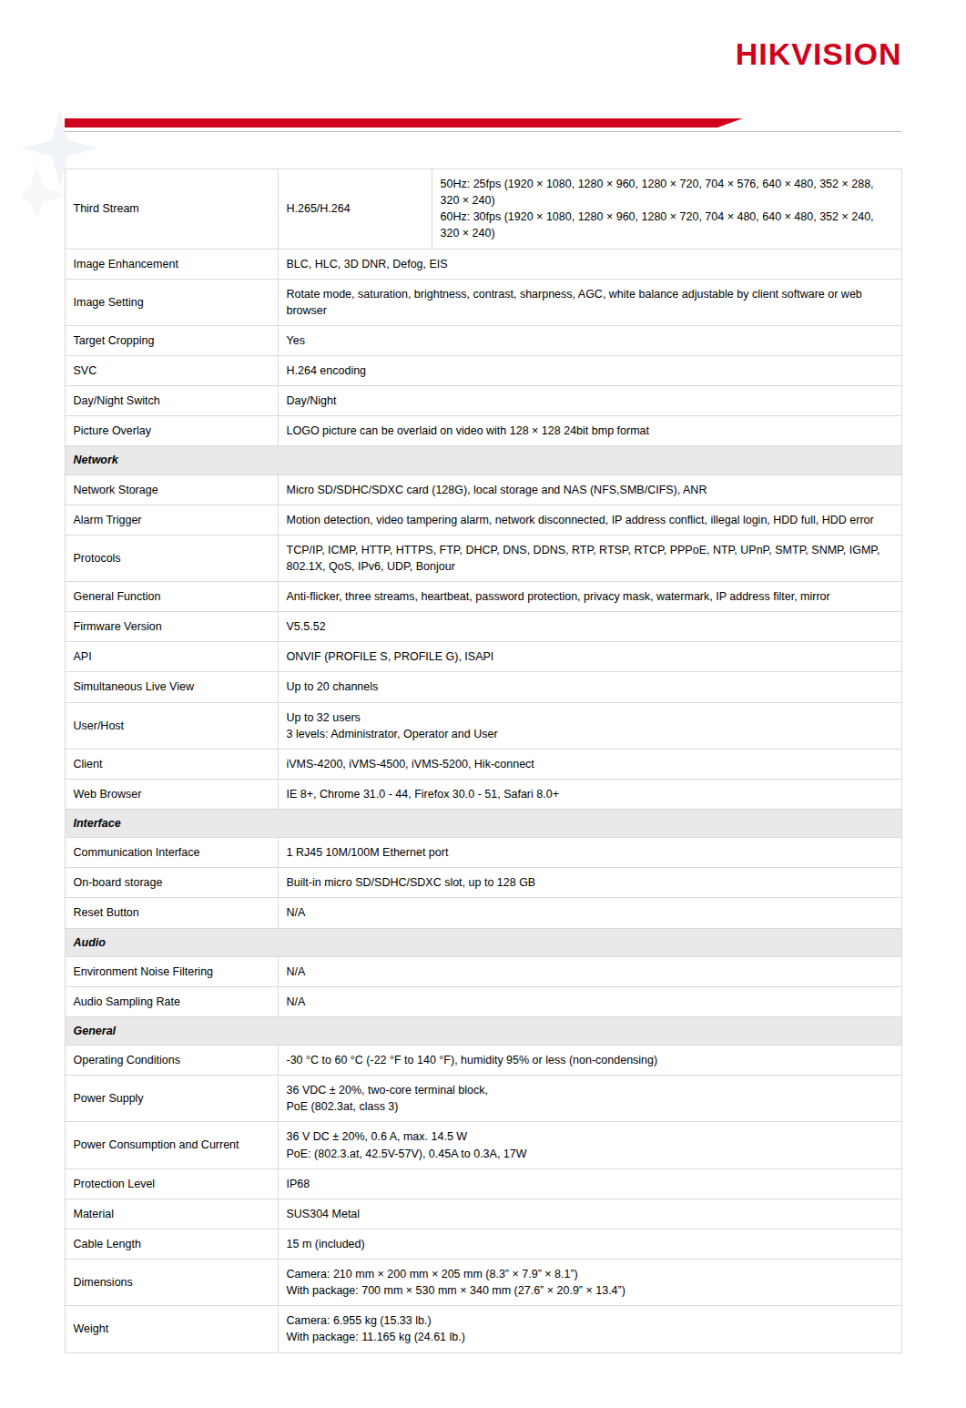HIKVISION
| Third Stream | H.265/H.264 | 50Hz: 25fps (1920 × 1080, 1280 × 960, 1280 × 720, 704 × 576, 640 × 480, 352 × 288, 320 × 240) 60Hz: 30fps (1920 × 1080, 1280 × 960, 1280 × 720, 704 × 480, 640 × 480, 352 × 240, 320 × 240) |
| Image Enhancement | BLC, HLC, 3D DNR, Defog, EIS |
| Image Setting | Rotate mode, saturation, brightness, contrast, sharpness, AGC, white balance adjustable by client software or web browser |
| Target Cropping | Yes |
| SVC | H.264 encoding |
| Day/Night Switch | Day/Night |
| Picture Overlay | LOGO picture can be overlaid on video with 128 × 128 24bit bmp format |
| Network |
| Network Storage | Micro SD/SDHC/SDXC card (128G), local storage and NAS (NFS,SMB/CIFS), ANR |
| Alarm Trigger | Motion detection, video tampering alarm, network disconnected, IP address conflict, illegal login, HDD full, HDD error |
| Protocols | TCP/IP, ICMP, HTTP, HTTPS, FTP, DHCP, DNS, DDNS, RTP, RTSP, RTCP, PPPoE, NTP, UPnP, SMTP, SNMP, IGMP, 802.1X, QoS, IPv6, UDP, Bonjour |
| General Function | Anti-flicker, three streams, heartbeat, password protection, privacy mask, watermark, IP address filter, mirror |
| Firmware Version | V5.5.52 |
| API | ONVIF (PROFILE S, PROFILE G), ISAPI |
| Simultaneous Live View | Up to 20 channels |
| User/Host | Up to 32 users 3 levels: Administrator, Operator and User |
| Client | iVMS-4200, iVMS-4500, iVMS-5200, Hik-connect |
| Web Browser | IE 8+, Chrome 31.0 - 44, Firefox 30.0 - 51, Safari 8.0+ |
| Interface |
| Communication Interface | 1 RJ45 10M/100M Ethernet port |
| On-board storage | Built-in micro SD/SDHC/SDXC slot, up to 128 GB |
| Reset Button | N/A |
| Audio |
| Environment Noise Filtering | N/A |
| Audio Sampling Rate | N/A |
| General |
| Operating Conditions | -30 °C to 60 °C (-22 °F to 140 °F), humidity 95% or less (non-condensing) |
| Power Supply | 36 VDC ± 20%, two-core terminal block, PoE (802.3at, class 3) |
| Power Consumption and Current | 36 V DC ± 20%, 0.6 A, max. 14.5 W PoE: (802.3.at, 42.5V-57V), 0.45A to 0.3A, 17W |
| Protection Level | IP68 |
| Material | SUS304 Metal |
| Cable Length | 15 m (included) |
| Dimensions | Camera: 210 mm × 200 mm × 205 mm (8.3” × 7.9” × 8.1”) With package: 700 mm × 530 mm × 340 mm (27.6” × 20.9” × 13.4”) |
| Weight | Camera: 6.955 kg (15.33 lb.) With package: 11.165 kg (24.61 lb.) |